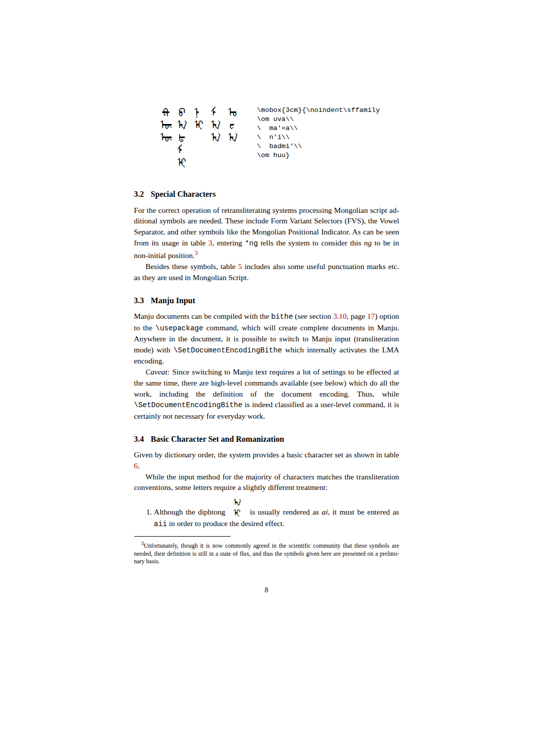ᠣᠸᠠ ᠮᠠᠠ ᠨᠢ ᠪᠠᠳᠮᠢ ᠬᠦᠦ
\mobox{3cm}{\noindent\sffamily \om uva\\ \ ma'=a\\ \ n'i\\ \ badmi'\\ \om huu}
3.2 Special Characters
For the correct operation of retransliterating systems processing Mongolian script additional symbols are needed. These include Form Variant Selectors (FVS), the Vowel Separator, and other symbols like the Mongolian Positional Indicator. As can be seen from its usage in table 3, entering *ng tells the system to consider this ng to be in non-initial position.3
Besides these symbols, table 5 includes also some useful punctuation marks etc. as they are used in Mongolian Script.
3.3 Manju Input
Manju documents can be compiled with the bithe (see section 3.10, page 17) option to the \usepackage command, which will create complete documents in Manju. Anywhere in the document, it is possible to switch to Manju input (transliteration mode) with \SetDocumentEncodingBithe which internally activates the LMA encoding.
Caveat: Since switching to Manju text requires a lot of settings to be effected at the same time, there are high-level commands available (see below) which do all the work, including the definition of the document encoding. Thus, while \SetDocumentEncodingBithe is indeed classified as a user-level command, it is certainly not necessary for everyday work.
3.4 Basic Character Set and Romanization
Given by dictionary order, the system provides a basic character set as shown in table 6.
While the input method for the majority of characters matches the transliteration conventions, some letters require a slightly different treatment:
Although the diphtong ᠠᠢ is usually rendered as ai, it must be entered as aii in order to produce the desired effect.
3Unfortunately, though it is now commonly agreed in the scientific community that these symbols are needed, their definition is still in a state of flux, and thus the symbols given here are presented on a preliminary basis.
8